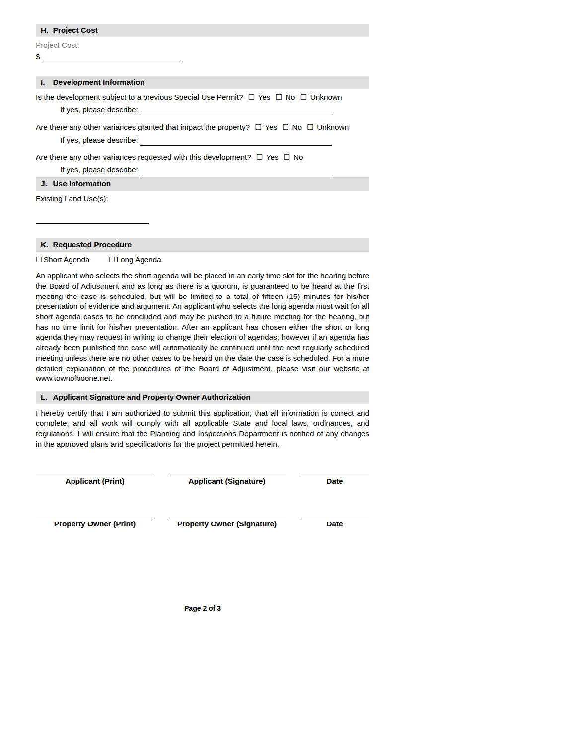H. Project Cost
Project Cost:
$
I. Development Information
Is the development subject to a previous Special Use Permit? ☐ Yes ☐ No ☐ Unknown
If yes, please describe:
Are there any other variances granted that impact the property? ☐ Yes ☐ No ☐ Unknown
If yes, please describe:
Are there any other variances requested with this development? ☐ Yes ☐ No
If yes, please describe:
J. Use Information
Existing Land Use(s):
K. Requested Procedure
☐Short Agenda ☐Long Agenda
An applicant who selects the short agenda will be placed in an early time slot for the hearing before the Board of Adjustment and as long as there is a quorum, is guaranteed to be heard at the first meeting the case is scheduled, but will be limited to a total of fifteen (15) minutes for his/her presentation of evidence and argument. An applicant who selects the long agenda must wait for all short agenda cases to be concluded and may be pushed to a future meeting for the hearing, but has no time limit for his/her presentation. After an applicant has chosen either the short or long agenda they may request in writing to change their election of agendas; however if an agenda has already been published the case will automatically be continued until the next regularly scheduled meeting unless there are no other cases to be heard on the date the case is scheduled. For a more detailed explanation of the procedures of the Board of Adjustment, please visit our website at www.townofboone.net.
L. Applicant Signature and Property Owner Authorization
I hereby certify that I am authorized to submit this application; that all information is correct and complete; and all work will comply with all applicable State and local laws, ordinances, and regulations. I will ensure that the Planning and Inspections Department is notified of any changes in the approved plans and specifications for the project permitted herein.
| Applicant (Print) | | Applicant (Signature) | | Date |
| Property Owner (Print) | | Property Owner (Signature) | | Date |
Page 2 of 3